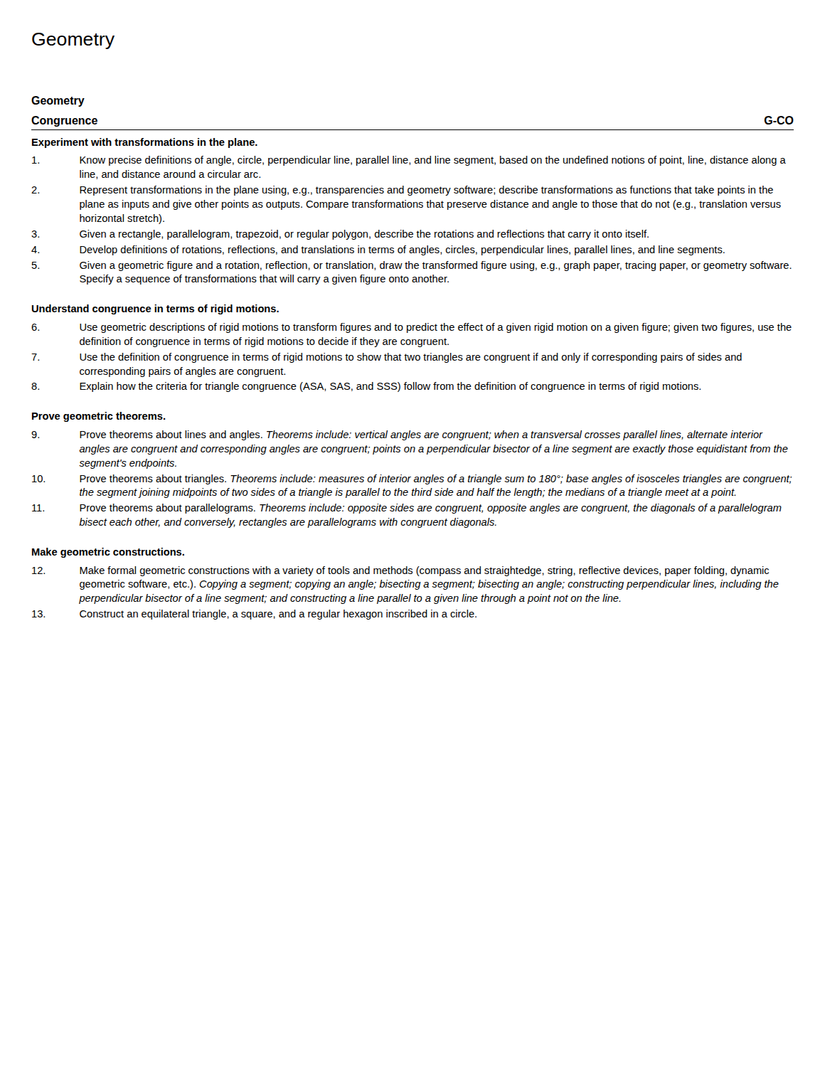Geometry
Geometry
Congruence G-CO
Experiment with transformations in the plane.
1. Know precise definitions of angle, circle, perpendicular line, parallel line, and line segment, based on the undefined notions of point, line, distance along a line, and distance around a circular arc.
2. Represent transformations in the plane using, e.g., transparencies and geometry software; describe transformations as functions that take points in the plane as inputs and give other points as outputs. Compare transformations that preserve distance and angle to those that do not (e.g., translation versus horizontal stretch).
3. Given a rectangle, parallelogram, trapezoid, or regular polygon, describe the rotations and reflections that carry it onto itself.
4. Develop definitions of rotations, reflections, and translations in terms of angles, circles, perpendicular lines, parallel lines, and line segments.
5. Given a geometric figure and a rotation, reflection, or translation, draw the transformed figure using, e.g., graph paper, tracing paper, or geometry software. Specify a sequence of transformations that will carry a given figure onto another.
Understand congruence in terms of rigid motions.
6. Use geometric descriptions of rigid motions to transform figures and to predict the effect of a given rigid motion on a given figure; given two figures, use the definition of congruence in terms of rigid motions to decide if they are congruent.
7. Use the definition of congruence in terms of rigid motions to show that two triangles are congruent if and only if corresponding pairs of sides and corresponding pairs of angles are congruent.
8. Explain how the criteria for triangle congruence (ASA, SAS, and SSS) follow from the definition of congruence in terms of rigid motions.
Prove geometric theorems.
9. Prove theorems about lines and angles. Theorems include: vertical angles are congruent; when a transversal crosses parallel lines, alternate interior angles are congruent and corresponding angles are congruent; points on a perpendicular bisector of a line segment are exactly those equidistant from the segment's endpoints.
10. Prove theorems about triangles. Theorems include: measures of interior angles of a triangle sum to 180°; base angles of isosceles triangles are congruent; the segment joining midpoints of two sides of a triangle is parallel to the third side and half the length; the medians of a triangle meet at a point.
11. Prove theorems about parallelograms. Theorems include: opposite sides are congruent, opposite angles are congruent, the diagonals of a parallelogram bisect each other, and conversely, rectangles are parallelograms with congruent diagonals.
Make geometric constructions.
12. Make formal geometric constructions with a variety of tools and methods (compass and straightedge, string, reflective devices, paper folding, dynamic geometric software, etc.). Copying a segment; copying an angle; bisecting a segment; bisecting an angle; constructing perpendicular lines, including the perpendicular bisector of a line segment; and constructing a line parallel to a given line through a point not on the line.
13. Construct an equilateral triangle, a square, and a regular hexagon inscribed in a circle.